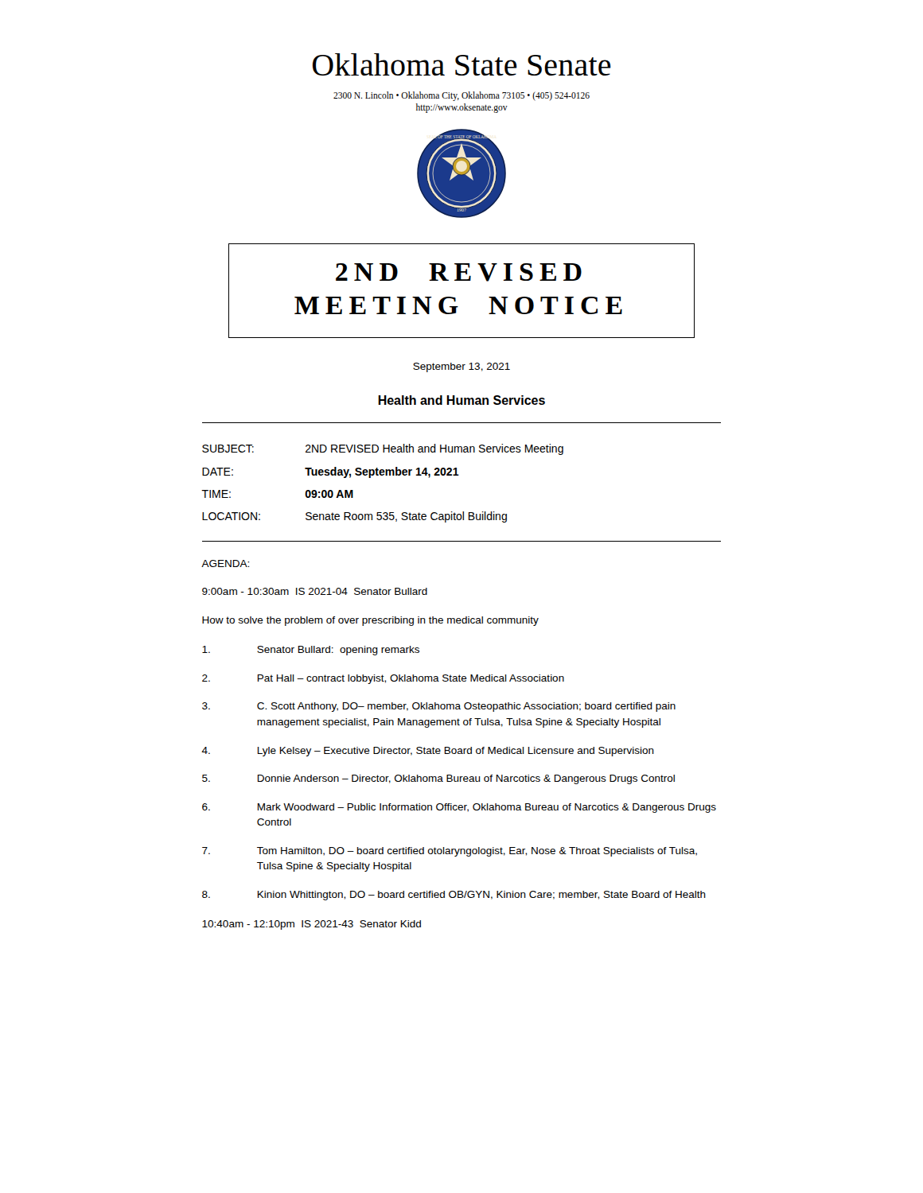Oklahoma State Senate
2300 N. Lincoln • Oklahoma City, Oklahoma 73105 • (405) 524-0126
http://www.oksenate.gov
SEAL OF THE STATE OF OKLAHOMA 1907
2ND REVISED
MEETING NOTICE
September 13, 2021
Health and Human Services
| SUBJECT: | 2ND REVISED Health and Human Services Meeting |
| DATE: | Tuesday, September 14, 2021 |
| TIME: | 09:00 AM |
| LOCATION: | Senate Room 535, State Capitol Building |
AGENDA:
9:00am - 10:30am IS 2021-04 Senator Bullard
How to solve the problem of over prescribing in the medical community
1. Senator Bullard: opening remarks
2. Pat Hall – contract lobbyist, Oklahoma State Medical Association
3. C. Scott Anthony, DO– member, Oklahoma Osteopathic Association; board certified pain management specialist, Pain Management of Tulsa, Tulsa Spine & Specialty Hospital
4. Lyle Kelsey – Executive Director, State Board of Medical Licensure and Supervision
5. Donnie Anderson – Director, Oklahoma Bureau of Narcotics & Dangerous Drugs Control
6. Mark Woodward – Public Information Officer, Oklahoma Bureau of Narcotics & Dangerous Drugs Control
7. Tom Hamilton, DO – board certified otolaryngologist, Ear, Nose & Throat Specialists of Tulsa, Tulsa Spine & Specialty Hospital
8. Kinion Whittington, DO – board certified OB/GYN, Kinion Care; member, State Board of Health
10:40am - 12:10pm IS 2021-43 Senator Kidd